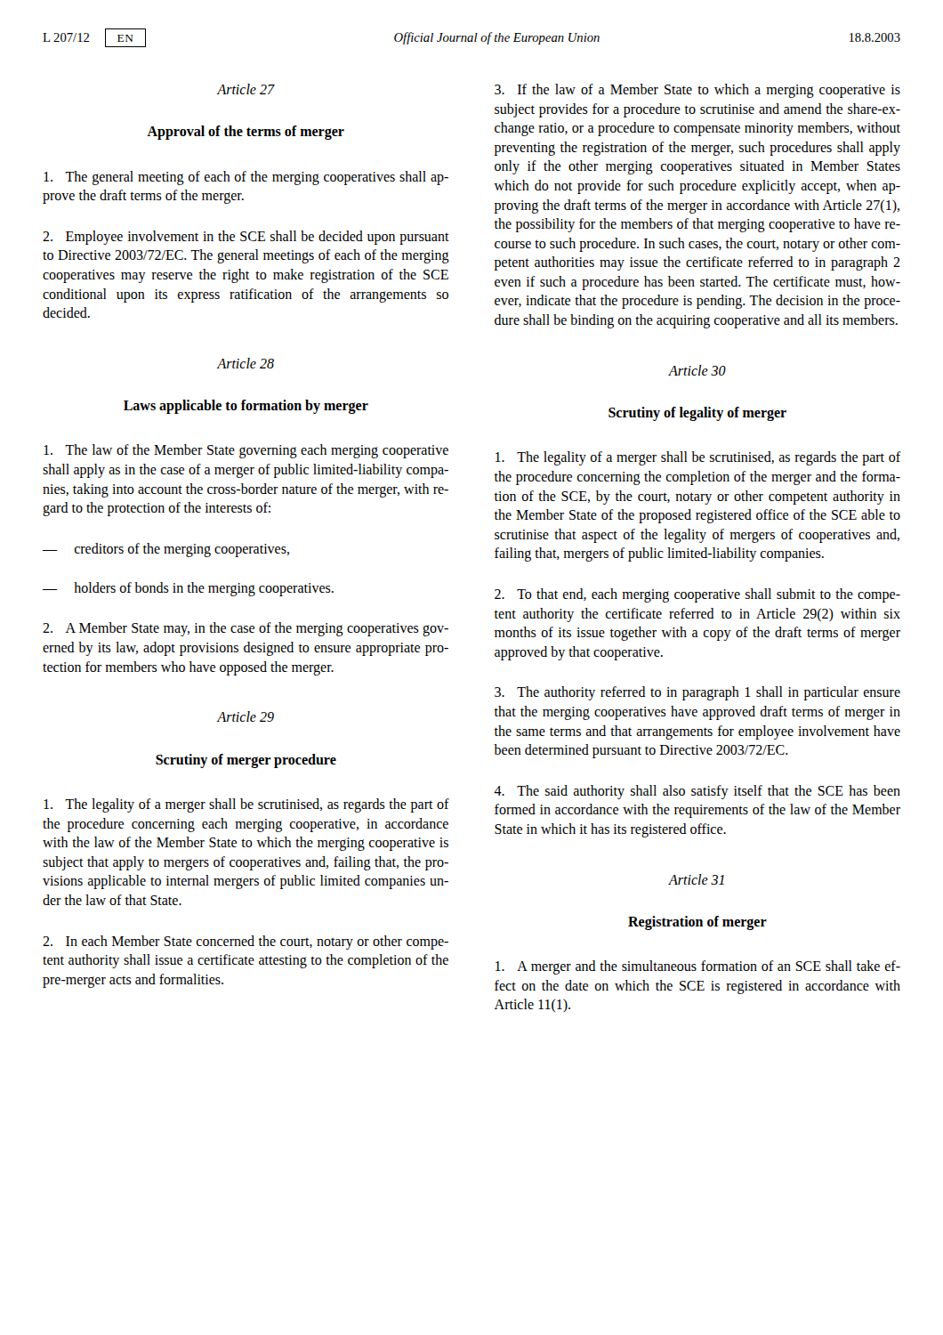L 207/12 EN
Official Journal of the European Union
18.8.2003
Article 27
Approval of the terms of merger
1. The general meeting of each of the merging cooperatives shall approve the draft terms of the merger.
2. Employee involvement in the SCE shall be decided upon pursuant to Directive 2003/72/EC. The general meetings of each of the merging cooperatives may reserve the right to make registration of the SCE conditional upon its express ratification of the arrangements so decided.
Article 28
Laws applicable to formation by merger
1. The law of the Member State governing each merging cooperative shall apply as in the case of a merger of public limited-liability companies, taking into account the cross-border nature of the merger, with regard to the protection of the interests of:
creditors of the merging cooperatives,
holders of bonds in the merging cooperatives.
2. A Member State may, in the case of the merging cooperatives governed by its law, adopt provisions designed to ensure appropriate protection for members who have opposed the merger.
Article 29
Scrutiny of merger procedure
1. The legality of a merger shall be scrutinised, as regards the part of the procedure concerning each merging cooperative, in accordance with the law of the Member State to which the merging cooperative is subject that apply to mergers of cooperatives and, failing that, the provisions applicable to internal mergers of public limited companies under the law of that State.
2. In each Member State concerned the court, notary or other competent authority shall issue a certificate attesting to the completion of the pre-merger acts and formalities.
3. If the law of a Member State to which a merging cooperative is subject provides for a procedure to scrutinise and amend the share-exchange ratio, or a procedure to compensate minority members, without preventing the registration of the merger, such procedures shall apply only if the other merging cooperatives situated in Member States which do not provide for such procedure explicitly accept, when approving the draft terms of the merger in accordance with Article 27(1), the possibility for the members of that merging cooperative to have recourse to such procedure. In such cases, the court, notary or other competent authorities may issue the certificate referred to in paragraph 2 even if such a procedure has been started. The certificate must, however, indicate that the procedure is pending. The decision in the procedure shall be binding on the acquiring cooperative and all its members.
Article 30
Scrutiny of legality of merger
1. The legality of a merger shall be scrutinised, as regards the part of the procedure concerning the completion of the merger and the formation of the SCE, by the court, notary or other competent authority in the Member State of the proposed registered office of the SCE able to scrutinise that aspect of the legality of mergers of cooperatives and, failing that, mergers of public limited-liability companies.
2. To that end, each merging cooperative shall submit to the competent authority the certificate referred to in Article 29(2) within six months of its issue together with a copy of the draft terms of merger approved by that cooperative.
3. The authority referred to in paragraph 1 shall in particular ensure that the merging cooperatives have approved draft terms of merger in the same terms and that arrangements for employee involvement have been determined pursuant to Directive 2003/72/EC.
4. The said authority shall also satisfy itself that the SCE has been formed in accordance with the requirements of the law of the Member State in which it has its registered office.
Article 31
Registration of merger
1. A merger and the simultaneous formation of an SCE shall take effect on the date on which the SCE is registered in accordance with Article 11(1).